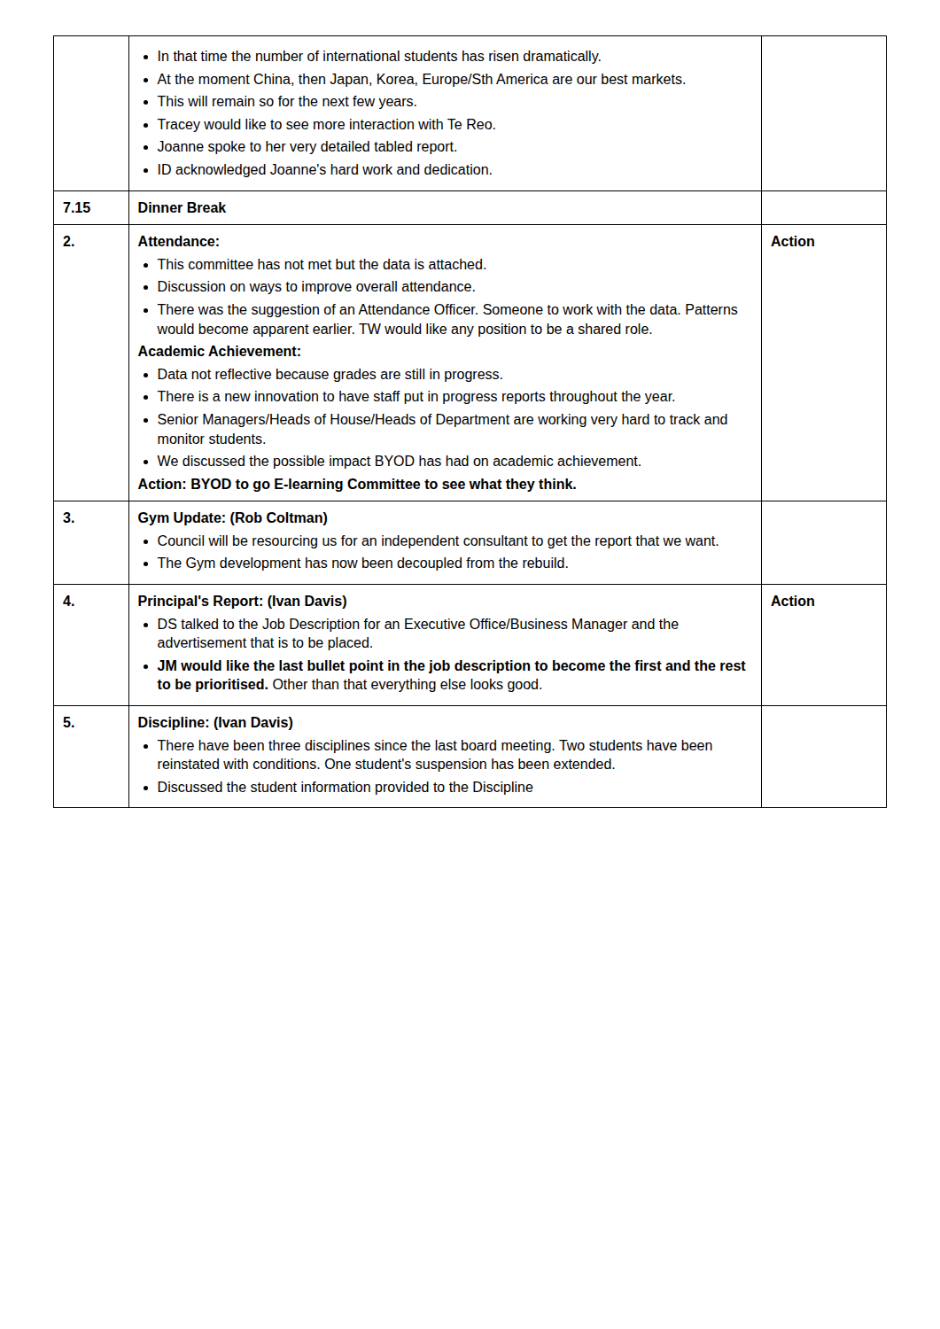| | In that time the number of international students has risen dramatically. At the moment China, then Japan, Korea, Europe/Sth America are our best markets. This will remain so for the next few years. Tracey would like to see more interaction with Te Reo. Joanne spoke to her very detailed tabled report. ID acknowledged Joanne's hard work and dedication. | |
| 7.15 | Dinner Break | |
| 2. | Attendance: This committee has not met but the data is attached. Discussion on ways to improve overall attendance. There was the suggestion of an Attendance Officer. Someone to work with the data. Patterns would become apparent earlier. TW would like any position to be a shared role. Academic Achievement: Data not reflective because grades are still in progress. There is a new innovation to have staff put in progress reports throughout the year. Senior Managers/Heads of House/Heads of Department are working very hard to track and monitor students. We discussed the possible impact BYOD has had on academic achievement. Action: BYOD to go E-learning Committee to see what they think. | Action |
| 3. | Gym Update: (Rob Coltman) Council will be resourcing us for an independent consultant to get the report that we want. The Gym development has now been decoupled from the rebuild. | |
| 4. | Principal's Report: (Ivan Davis) DS talked to the Job Description for an Executive Office/Business Manager and the advertisement that is to be placed. JM would like the last bullet point in the job description to become the first and the rest to be prioritised. Other than that everything else looks good. | Action |
| 5. | Discipline: (Ivan Davis) There have been three disciplines since the last board meeting. Two students have been reinstated with conditions. One student's suspension has been extended. Discussed the student information provided to the Discipline | |